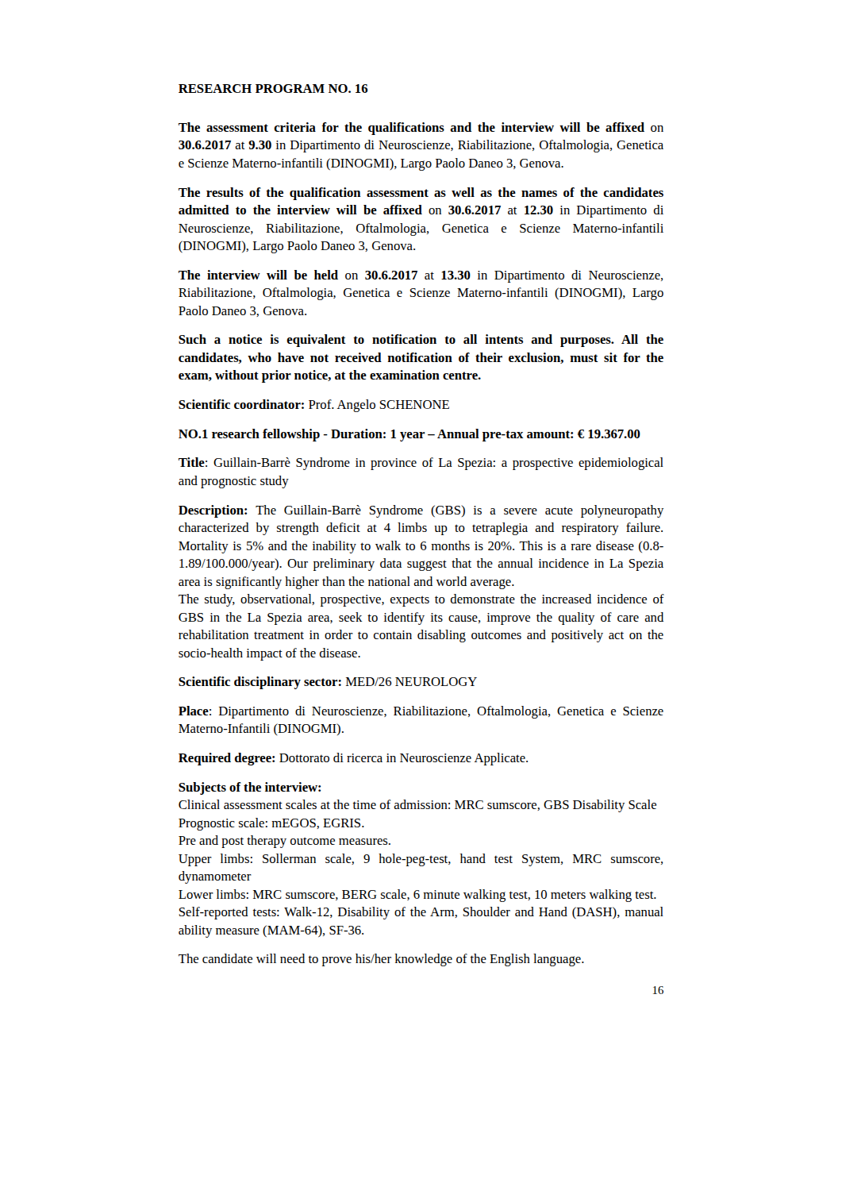RESEARCH PROGRAM NO. 16
The assessment criteria for the qualifications and the interview will be affixed on 30.6.2017 at 9.30 in Dipartimento di Neuroscienze, Riabilitazione, Oftalmologia, Genetica e Scienze Materno-infantili (DINOGMI), Largo Paolo Daneo 3, Genova.
The results of the qualification assessment as well as the names of the candidates admitted to the interview will be affixed on 30.6.2017 at 12.30 in Dipartimento di Neuroscienze, Riabilitazione, Oftalmologia, Genetica e Scienze Materno-infantili (DINOGMI), Largo Paolo Daneo 3, Genova.
The interview will be held on 30.6.2017 at 13.30 in Dipartimento di Neuroscienze, Riabilitazione, Oftalmologia, Genetica e Scienze Materno-infantili (DINOGMI), Largo Paolo Daneo 3, Genova.
Such a notice is equivalent to notification to all intents and purposes. All the candidates, who have not received notification of their exclusion, must sit for the exam, without prior notice, at the examination centre.
Scientific coordinator: Prof. Angelo SCHENONE
NO.1 research fellowship - Duration: 1 year – Annual pre-tax amount: € 19.367.00
Title: Guillain-Barrè Syndrome in province of La Spezia: a prospective epidemiological and prognostic study
Description: The Guillain-Barrè Syndrome (GBS) is a severe acute polyneuropathy characterized by strength deficit at 4 limbs up to tetraplegia and respiratory failure. Mortality is 5% and the inability to walk to 6 months is 20%. This is a rare disease (0.8-1.89/100.000/year). Our preliminary data suggest that the annual incidence in La Spezia area is significantly higher than the national and world average.
The study, observational, prospective, expects to demonstrate the increased incidence of GBS in the La Spezia area, seek to identify its cause, improve the quality of care and rehabilitation treatment in order to contain disabling outcomes and positively act on the socio-health impact of the disease.
Scientific disciplinary sector: MED/26 NEUROLOGY
Place: Dipartimento di Neuroscienze, Riabilitazione, Oftalmologia, Genetica e Scienze Materno-Infantili (DINOGMI).
Required degree: Dottorato di ricerca in Neuroscienze Applicate.
Subjects of the interview:
Clinical assessment scales at the time of admission: MRC sumscore, GBS Disability Scale
Prognostic scale: mEGOS, EGRIS.
Pre and post therapy outcome measures.
Upper limbs: Sollerman scale, 9 hole-peg-test, hand test System, MRC sumscore, dynamometer
Lower limbs: MRC sumscore, BERG scale, 6 minute walking test, 10 meters walking test.
Self-reported tests: Walk-12, Disability of the Arm, Shoulder and Hand (DASH), manual ability measure (MAM-64), SF-36.
The candidate will need to prove his/her knowledge of the English language.
16